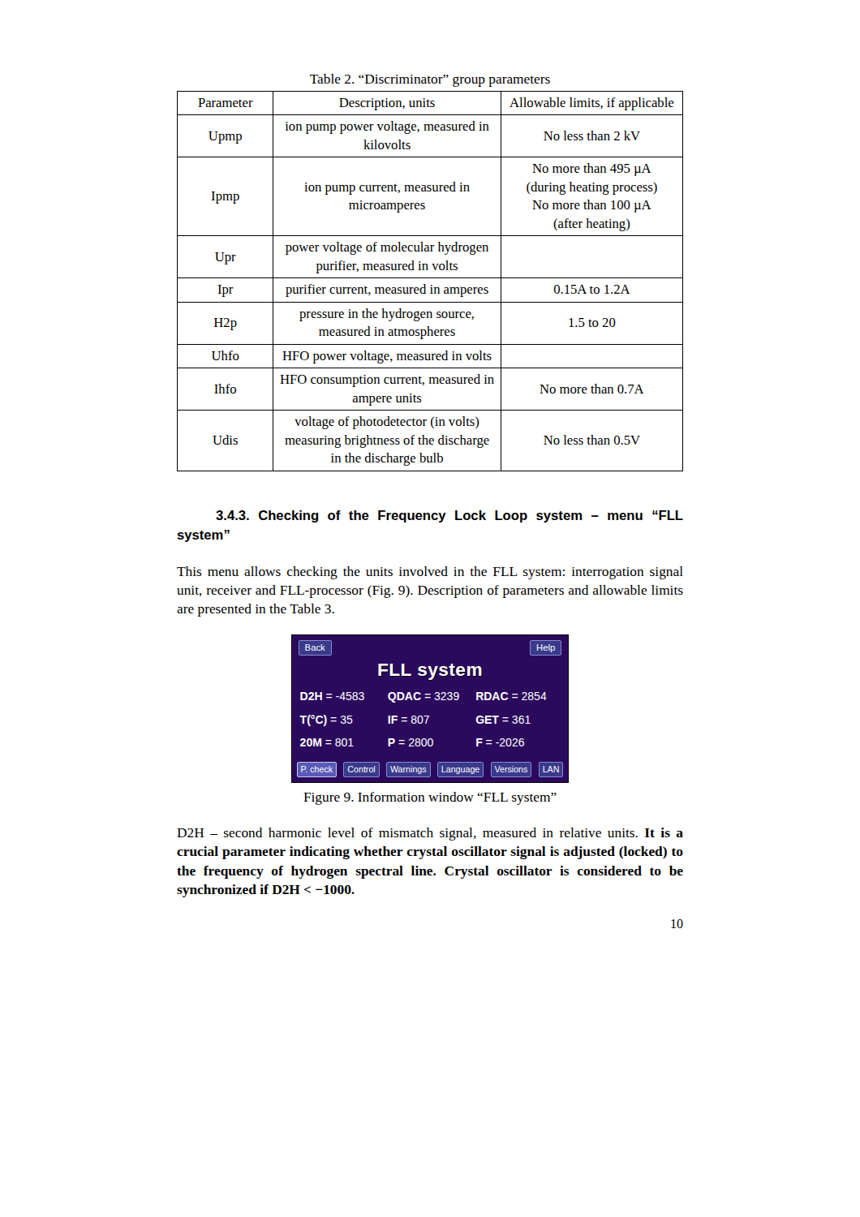Table 2. “Discriminator” group parameters
| Parameter | Description, units | Allowable limits, if applicable |
| --- | --- | --- |
| Upmp | ion pump power voltage, measured in kilovolts | No less than 2 kV |
| Ipmp | ion pump current, measured in microamperes | No more than 495 µA (during heating process) No more than 100 µA (after heating) |
| Upr | power voltage of molecular hydrogen purifier, measured in volts | |
| Ipr | purifier current, measured in amperes | 0.15A to 1.2A |
| H2p | pressure in the hydrogen source, measured in atmospheres | 1.5 to 20 |
| Uhfo | HFO power voltage, measured in volts | |
| Ihfo | HFO consumption current, measured in ampere units | No more than 0.7A |
| Udis | voltage of photodetector (in volts) measuring brightness of the discharge in the discharge bulb | No less than 0.5V |
3.4.3. Checking of the Frequency Lock Loop system – menu “FLL system”
This menu allows checking the units involved in the FLL system: interrogation signal unit, receiver and FLL-processor (Fig. 9). Description of parameters and allowable limits are presented in the Table 3.
Back Help
FLL system
D2H = -4583
QDAC = 3239
RDAC = 2854
T(°C) = 35
IF = 807
GET = 361
20M = 801
P = 2800
F = -2026
P. check Control Warnings Language Versions LAN
Figure 9. Information window “FLL system”
D2H – second harmonic level of mismatch signal, measured in relative units. It is a crucial parameter indicating whether crystal oscillator signal is adjusted (locked) to the frequency of hydrogen spectral line. Crystal oscillator is considered to be synchronized if D2H < −1000.
10